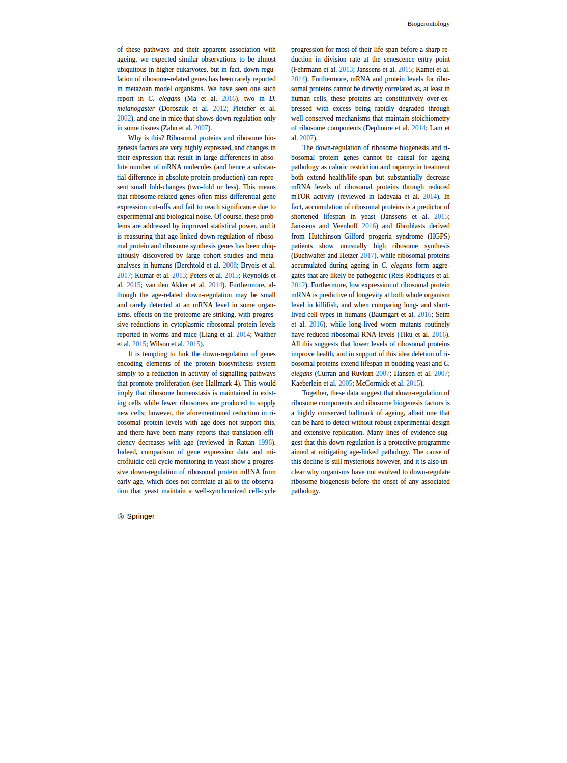Biogerontology
of these pathways and their apparent association with ageing, we expected similar observations to be almost ubiquitous in higher eukaryotes, but in fact, down-regulation of ribosome-related genes has been rarely reported in metazoan model organisms. We have seen one such report in C. elegans (Ma et al. 2016), two in D. melanogaster (Doroszuk et al. 2012; Pletcher et al. 2002), and one in mice that shows down-regulation only in some tissues (Zahn et al. 2007).
Why is this? Ribosomal proteins and ribosome biogenesis factors are very highly expressed, and changes in their expression that result in large differences in absolute number of mRNA molecules (and hence a substantial difference in absolute protein production) can represent small fold-changes (two-fold or less). This means that ribosome-related genes often miss differential gene expression cut-offs and fail to reach significance due to experimental and biological noise. Of course, these problems are addressed by improved statistical power, and it is reassuring that age-linked down-regulation of ribosomal protein and ribosome synthesis genes has been ubiquitously discovered by large cohort studies and meta-analyses in humans (Berchtold et al. 2008; Bryois et al. 2017; Kumar et al. 2013; Peters et al. 2015; Reynolds et al. 2015; van den Akker et al. 2014). Furthermore, although the age-related down-regulation may be small and rarely detected at an mRNA level in some organisms, effects on the proteome are striking, with progressive reductions in cytoplasmic ribosomal protein levels reported in worms and mice (Liang et al. 2014; Walther et al. 2015; Wilson et al. 2015).
It is tempting to link the down-regulation of genes encoding elements of the protein biosynthesis system simply to a reduction in activity of signalling pathways that promote proliferation (see Hallmark 4). This would imply that ribosome homeostasis is maintained in existing cells while fewer ribosomes are produced to supply new cells; however, the aforementioned reduction in ribosomal protein levels with age does not support this, and there have been many reports that translation efficiency decreases with age (reviewed in Rattan 1996). Indeed, comparison of gene expression data and microfluidic cell cycle monitoring in yeast show a progressive down-regulation of ribosomal protein mRNA from early age, which does not correlate at all to the observation that yeast maintain a well-synchronized cell-cycle progression for most of their life-span before a sharp reduction in division rate at the senescence entry point (Fehrmann et al. 2013; Janssens et al. 2015; Kamei et al. 2014). Furthermore, mRNA and protein levels for ribosomal proteins cannot be directly correlated as, at least in human cells, these proteins are constitutively over-expressed with excess being rapidly degraded through well-conserved mechanisms that maintain stoichiometry of ribosome components (Dephoure et al. 2014; Lam et al. 2007).
The down-regulation of ribosome biogenesis and ribosomal protein genes cannot be causal for ageing pathology as caloric restriction and rapamycin treatment both extend health/life-span but substantially decrease mRNA levels of ribosomal proteins through reduced mTOR activity (reviewed in Iadevaia et al. 2014). In fact, accumulation of ribosomal proteins is a predictor of shortened lifespan in yeast (Janssens et al. 2015; Janssens and Veenhoff 2016) and fibroblasts derived from Hutchinson–Gilford progeria syndrome (HGPS) patients show unusually high ribosome synthesis (Buchwalter and Hetzer 2017), while ribosomal proteins accumulated during ageing in C. elegans form aggregates that are likely be pathogenic (Reis-Rodrigues et al. 2012). Furthermore, low expression of ribosomal protein mRNA is predictive of longevity at both whole organism level in killifish, and when comparing long- and short-lived cell types in humans (Baumgart et al. 2016; Seim et al. 2016), while long-lived worm mutants routinely have reduced ribosomal RNA levels (Tiku et al. 2016). All this suggests that lower levels of ribosomal proteins improve health, and in support of this idea deletion of ribosomal proteins extend lifespan in budding yeast and C. elegans (Curran and Ruvkun 2007; Hansen et al. 2007; Kaeberlein et al. 2005; McCormick et al. 2015).
Together, these data suggest that down-regulation of ribosome components and ribosome biogenesis factors is a highly conserved hallmark of ageing, albeit one that can be hard to detect without robust experimental design and extensive replication. Many lines of evidence suggest that this down-regulation is a protective programme aimed at mitigating age-linked pathology. The cause of this decline is still mysterious however, and it is also unclear why organisms have not evolved to down-regulate ribosome biogenesis before the onset of any associated pathology.
③ Springer